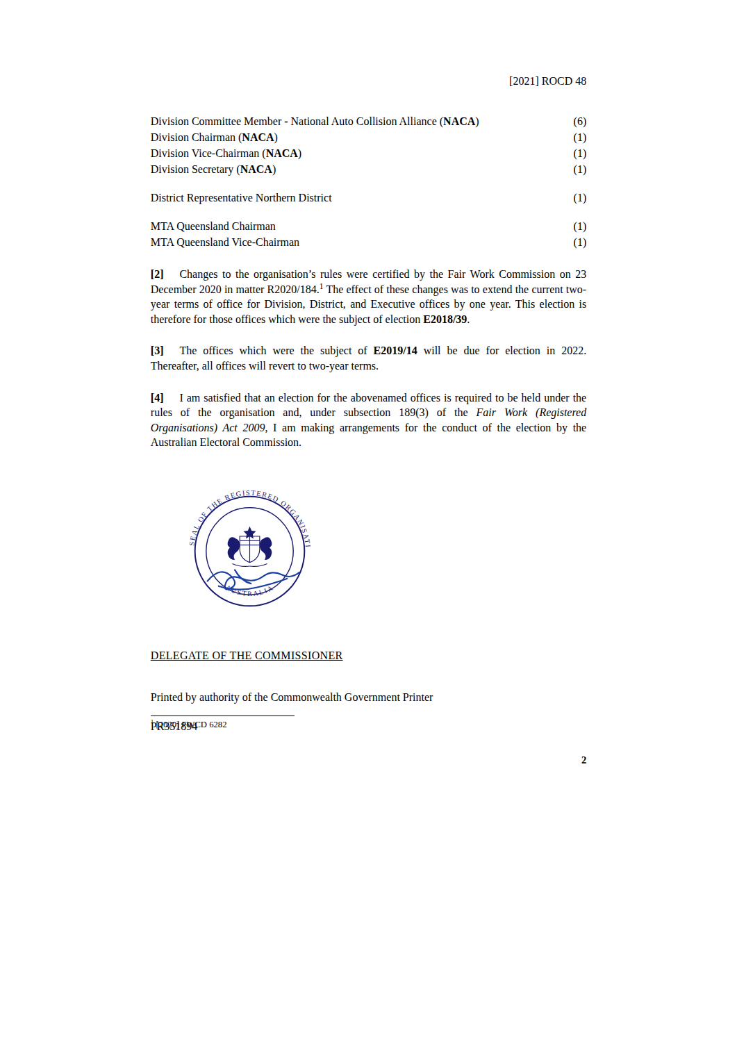[2021] ROCD 48
| Division Committee Member - National Auto Collision Alliance ( NACA ) | (6) |
| Division Chairman ( NACA ) | (1) |
| Division Vice-Chairman ( NACA ) | (1) |
| Division Secretary ( NACA ) | (1) |
| District Representative Northern District | (1) |
| MTA Queensland Chairman | (1) |
| MTA Queensland Vice-Chairman | (1) |
[2] Changes to the organisation’s rules were certified by the Fair Work Commission on 23 December 2020 in matter R2020/184.1 The effect of these changes was to extend the current two-year terms of office for Division, District, and Executive offices by one year. This election is therefore for those offices which were the subject of election E2018/39.
[3] The offices which were the subject of E2019/14 will be due for election in 2022. Thereafter, all offices will revert to two-year terms.
[4] I am satisfied that an election for the abovenamed offices is required to be held under the rules of the organisation and, under subsection 189(3) of the Fair Work (Registered Organisations) Act 2009, I am making arrangements for the conduct of the election by the Australian Electoral Commission.
THE SEAL OF THE REGISTERED ORGANISATIONS AUSTRALIA
DELEGATE OF THE COMMISSIONER
Printed by authority of the Commonwealth Government Printer
PR351894
1 [2020] FWCD 6282
2